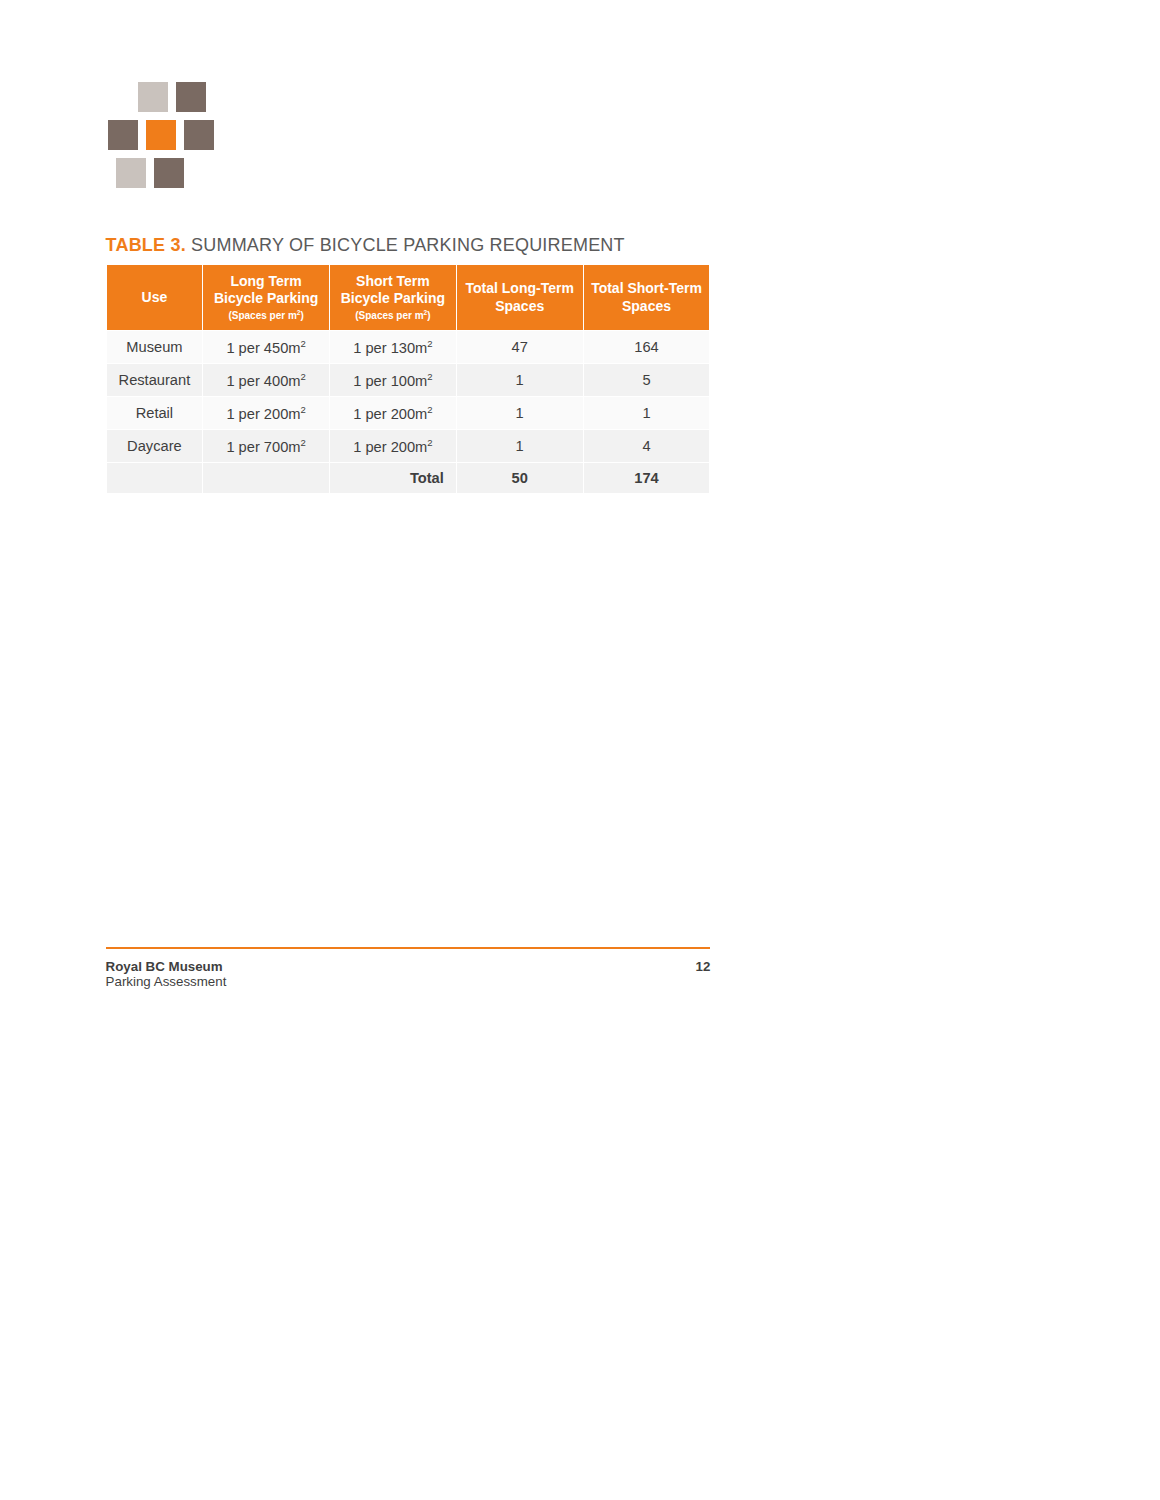TABLE 3. SUMMARY OF BICYCLE PARKING REQUIREMENT
| Use | Long Term Bicycle Parking (Spaces per m 2 ) | Short Term Bicycle Parking (Spaces per m 2 ) | Total Long-Term Spaces | Total Short-Term Spaces |
| --- | --- | --- | --- | --- |
| Museum | 1 per 450m 2 | 1 per 130m 2 | 47 | 164 |
| Restaurant | 1 per 400m 2 | 1 per 100m 2 | 1 | 5 |
| Retail | 1 per 200m 2 | 1 per 200m 2 | 1 | 1 |
| Daycare | 1 per 700m 2 | 1 per 200m 2 | 1 | 4 |
| | | Total | 50 | 174 |
Royal BC Museum
Parking Assessment
12